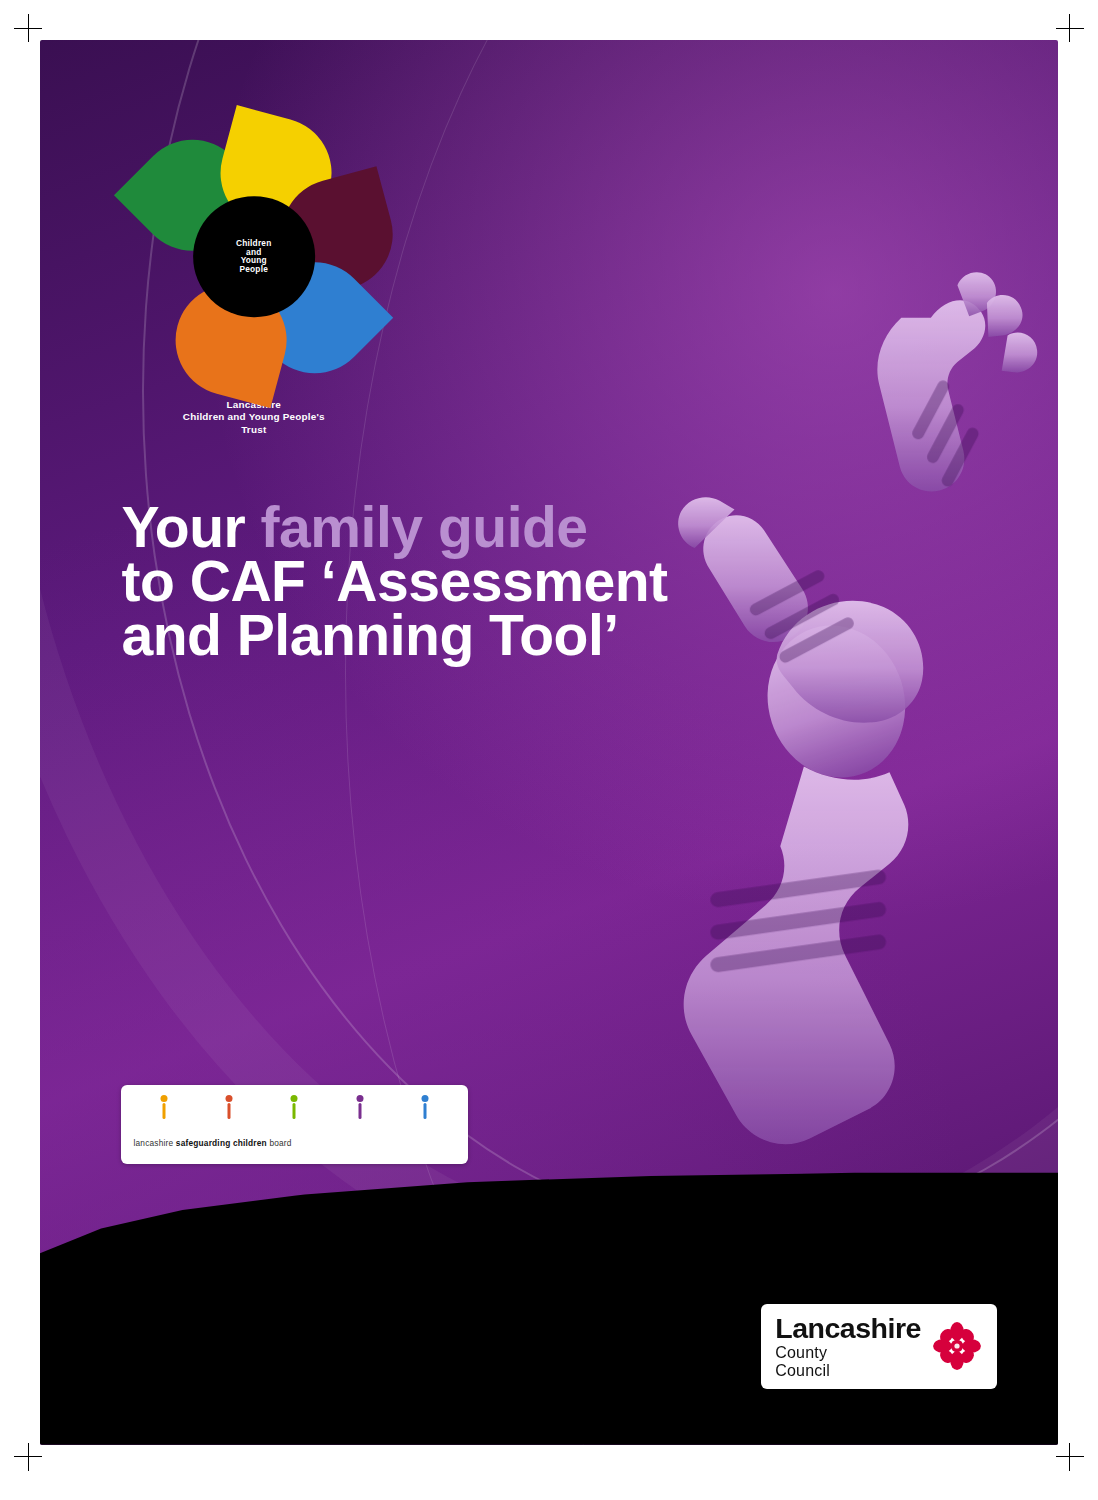Children
and
Young
People
Lancashire
Children and Young People's
Trust
Your family guide to CAF ‘Assessment and Planning Tool’
lancashire safeguarding children board
Lancashire County Council
Cover of the booklet: Your family guide to CAF 'Assessment and Planning Tool'. Published by Lancashire County Council with the Lancashire Children and Young People's Trust and the Lancashire Safeguarding Children Board.